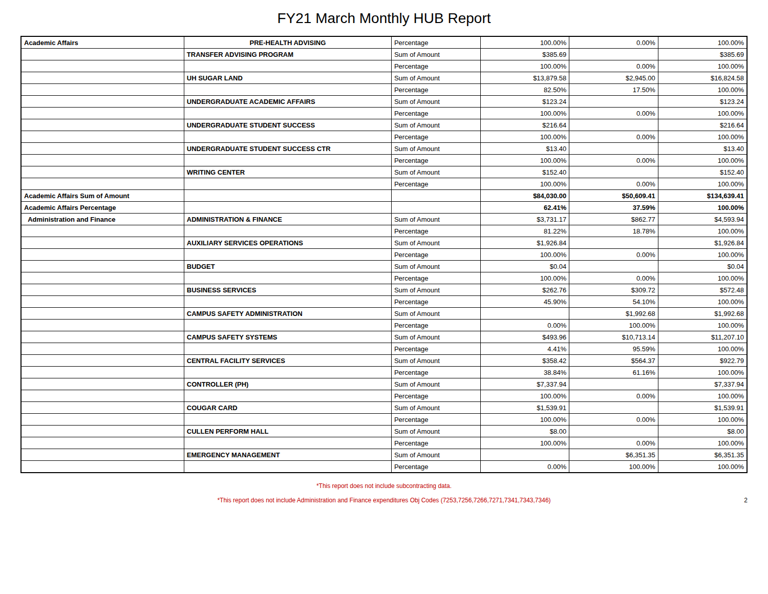FY21 March Monthly HUB Report
| Academic Affairs | PRE-HEALTH ADVISING | Percentage | 100.00% | 0.00% | 100.00% |
| | TRANSFER ADVISING PROGRAM | Sum of Amount | $385.69 | | $385.69 |
| | | Percentage | 100.00% | 0.00% | 100.00% |
| | UH SUGAR LAND | Sum of Amount | $13,879.58 | $2,945.00 | $16,824.58 |
| | | Percentage | 82.50% | 17.50% | 100.00% |
| | UNDERGRADUATE ACADEMIC AFFAIRS | Sum of Amount | $123.24 | | $123.24 |
| | | Percentage | 100.00% | 0.00% | 100.00% |
| | UNDERGRADUATE STUDENT SUCCESS | Sum of Amount | $216.64 | | $216.64 |
| | | Percentage | 100.00% | 0.00% | 100.00% |
| | UNDERGRADUATE STUDENT SUCCESS CTR | Sum of Amount | $13.40 | | $13.40 |
| | | Percentage | 100.00% | 0.00% | 100.00% |
| | WRITING CENTER | Sum of Amount | $152.40 | | $152.40 |
| | | Percentage | 100.00% | 0.00% | 100.00% |
| Academic Affairs Sum of Amount | | | $84,030.00 | $50,609.41 | $134,639.41 |
| Academic Affairs Percentage | | | 62.41% | 37.59% | 100.00% |
| Administration and Finance | ADMINISTRATION & FINANCE | Sum of Amount | $3,731.17 | $862.77 | $4,593.94 |
| | | Percentage | 81.22% | 18.78% | 100.00% |
| | AUXILIARY SERVICES OPERATIONS | Sum of Amount | $1,926.84 | | $1,926.84 |
| | | Percentage | 100.00% | 0.00% | 100.00% |
| | BUDGET | Sum of Amount | $0.04 | | $0.04 |
| | | Percentage | 100.00% | 0.00% | 100.00% |
| | BUSINESS SERVICES | Sum of Amount | $262.76 | $309.72 | $572.48 |
| | | Percentage | 45.90% | 54.10% | 100.00% |
| | CAMPUS SAFETY ADMINISTRATION | Sum of Amount | | $1,992.68 | $1,992.68 |
| | | Percentage | 0.00% | 100.00% | 100.00% |
| | CAMPUS SAFETY SYSTEMS | Sum of Amount | $493.96 | $10,713.14 | $11,207.10 |
| | | Percentage | 4.41% | 95.59% | 100.00% |
| | CENTRAL FACILITY SERVICES | Sum of Amount | $358.42 | $564.37 | $922.79 |
| | | Percentage | 38.84% | 61.16% | 100.00% |
| | CONTROLLER (PH) | Sum of Amount | $7,337.94 | | $7,337.94 |
| | | Percentage | 100.00% | 0.00% | 100.00% |
| | COUGAR CARD | Sum of Amount | $1,539.91 | | $1,539.91 |
| | | Percentage | 100.00% | 0.00% | 100.00% |
| | CULLEN PERFORM HALL | Sum of Amount | $8.00 | | $8.00 |
| | | Percentage | 100.00% | 0.00% | 100.00% |
| | EMERGENCY MANAGEMENT | Sum of Amount | | $6,351.35 | $6,351.35 |
| | | Percentage | 0.00% | 100.00% | 100.00% |
*This report does not include subcontracting data.
*This report does not include Administration and Finance expenditures Obj Codes (7253,7256,7266,7271,7341,7343,7346) 2